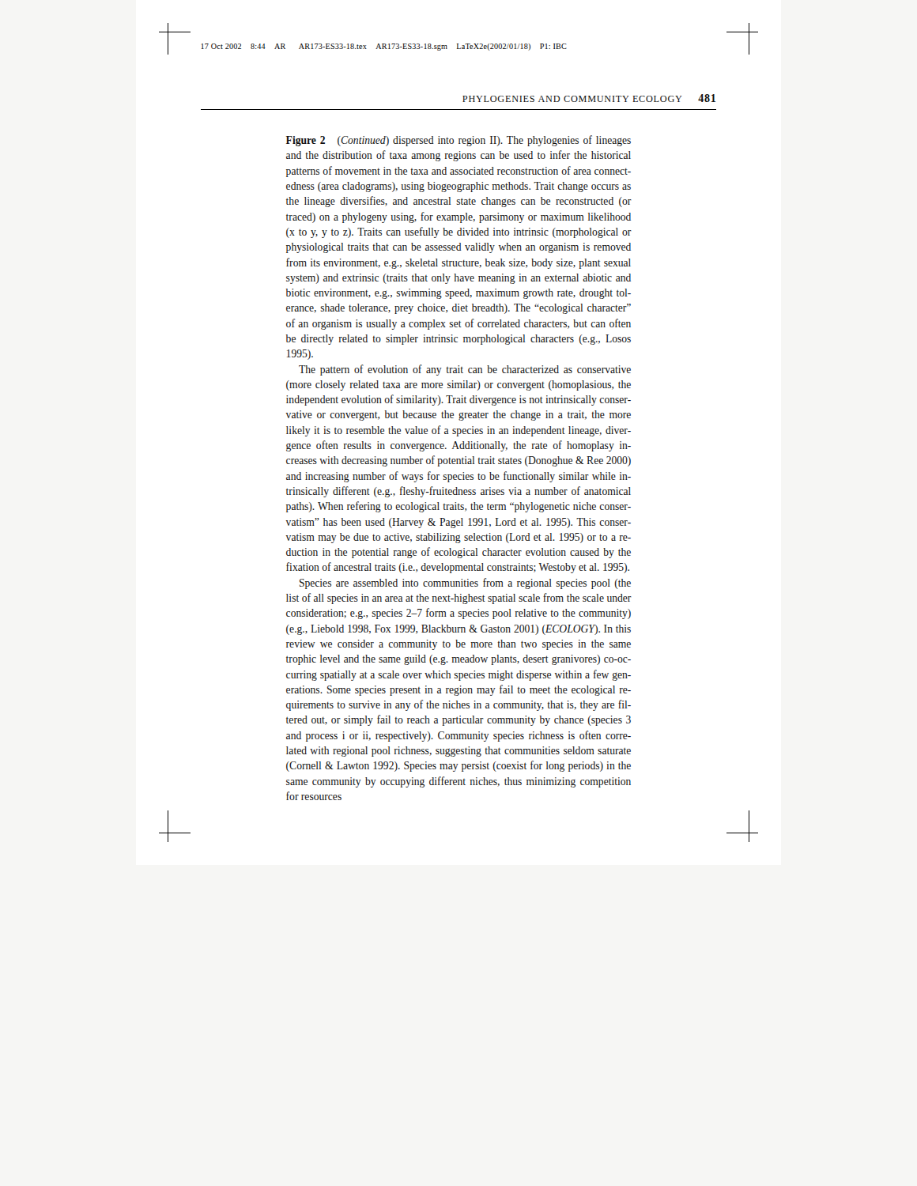17 Oct 20028:44 AR AR173-ES33-18.tex AR173-ES33-18.sgm LaTeX2e(2002/01/18) P1: IBC
Phylogenies and Community Ecology 481
Figure 2 (Continued) dispersed into region II). The phylogenies of lineages and the distribution of taxa among regions can be used to infer the historical patterns of movement in the taxa and associated reconstruction of area connectedness (area cladograms), using biogeographic methods. Trait change occurs as the lineage diversifies, and ancestral state changes can be reconstructed (or traced) on a phylogeny using, for example, parsimony or maximum likelihood (x to y, y to z). Traits can usefully be divided into intrinsic (morphological or physiological traits that can be assessed validly when an organism is removed from its environment, e.g., skeletal structure, beak size, body size, plant sexual system) and extrinsic (traits that only have meaning in an external abiotic and biotic environment, e.g., swimming speed, maximum growth rate, drought tolerance, shade tolerance, prey choice, diet breadth). The “ecological character” of an organism is usually a complex set of correlated characters, but can often be directly related to simpler intrinsic morphological characters (e.g., Losos 1995).
The pattern of evolution of any trait can be characterized as conservative (more closely related taxa are more similar) or convergent (homoplasious, the independent evolution of similarity). Trait divergence is not intrinsically conservative or convergent, but because the greater the change in a trait, the more likely it is to resemble the value of a species in an independent lineage, divergence often results in convergence. Additionally, the rate of homoplasy increases with decreasing number of potential trait states (Donoghue & Ree 2000) and increasing number of ways for species to be functionally similar while intrinsically different (e.g., fleshy-fruitedness arises via a number of anatomical paths). When refering to ecological traits, the term “phylogenetic niche conservatism” has been used (Harvey & Pagel 1991, Lord et al. 1995). This conservatism may be due to active, stabilizing selection (Lord et al. 1995) or to a reduction in the potential range of ecological character evolution caused by the fixation of ancestral traits (i.e., developmental constraints; Westoby et al. 1995).
Species are assembled into communities from a regional species pool (the list of all species in an area at the next-highest spatial scale from the scale under consideration; e.g., species 2–7 form a species pool relative to the community) (e.g., Liebold 1998, Fox 1999, Blackburn & Gaston 2001) (ECOLOGY). In this review we consider a community to be more than two species in the same trophic level and the same guild (e.g. meadow plants, desert granivores) co-occurring spatially at a scale over which species might disperse within a few generations. Some species present in a region may fail to meet the ecological requirements to survive in any of the niches in a community, that is, they are filtered out, or simply fail to reach a particular community by chance (species 3 and process i or ii, respectively). Community species richness is often correlated with regional pool richness, suggesting that communities seldom saturate (Cornell & Lawton 1992). Species may persist (coexist for long periods) in the same community by occupying different niches, thus minimizing competition for resources